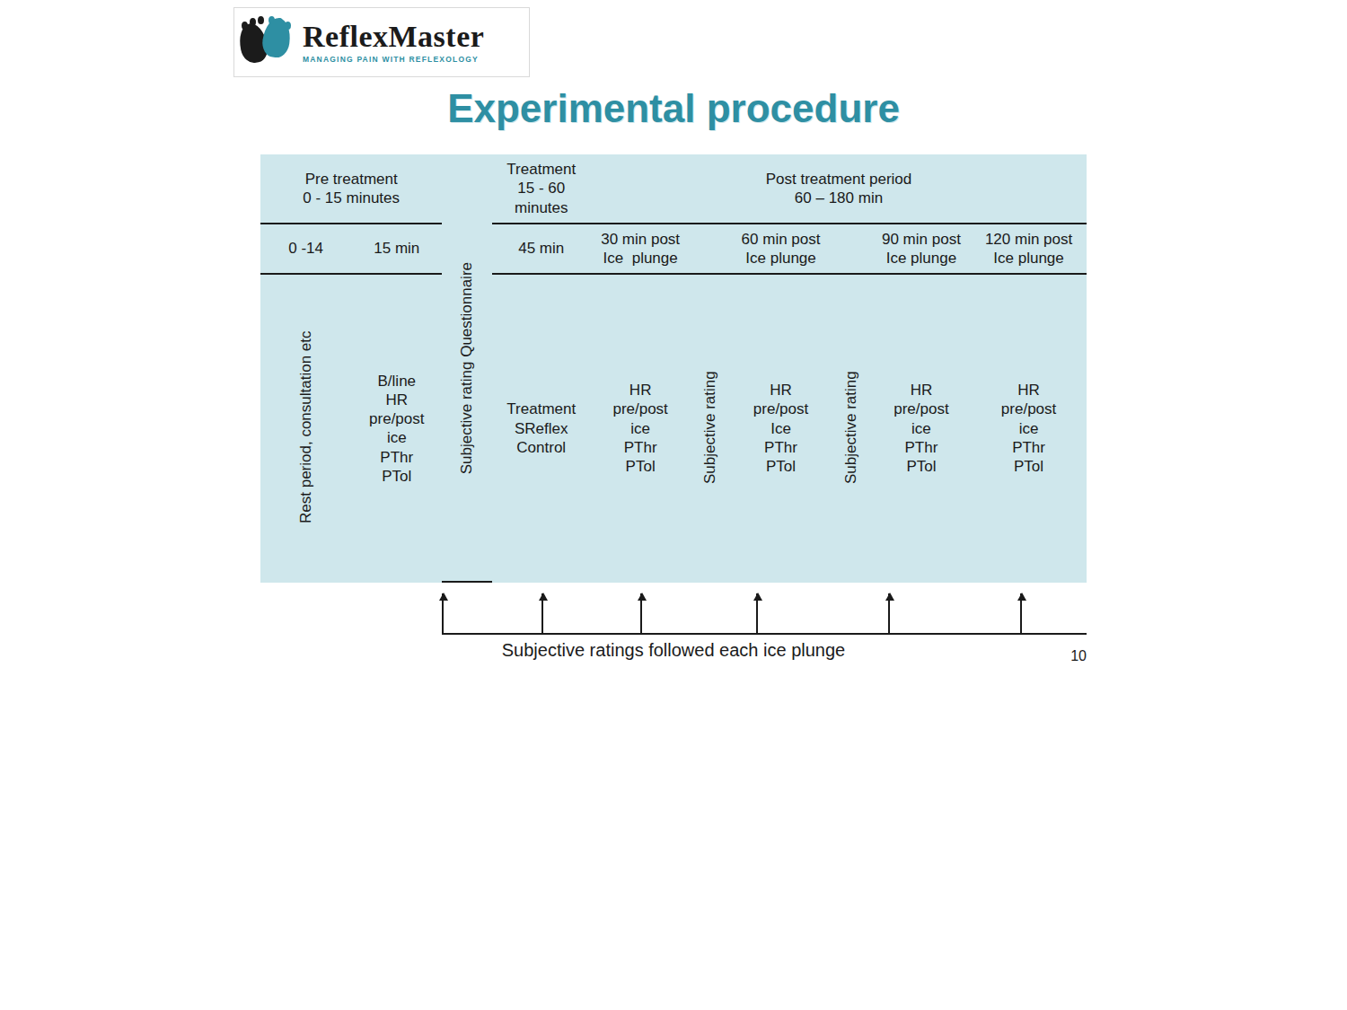Reflex Master
Managing pain with reflexology
Experimental procedure
| Pre treatment 0 - 15 minutes | Subjective rating Questionnaire | Treatment 15 - 60 minutes | Post treatment period 60 – 180 min |
| 0 -14 | 15 min | 45 min | 30 min post Ice plunge | | 60 min post Ice plunge | | 90 min post Ice plunge | 120 min post Ice plunge |
| Rest period, consultation etc | B/line HR pre/post ice PThr PTol | Treatment SReflex Control | HR pre/post ice PThr PTol | Subjective rating | HR pre/post Ice PThr PTol | Subjective rating | HR pre/post ice PThr PTol | HR pre/post ice PThr PTol |
Subjective ratings followed each ice plunge 10